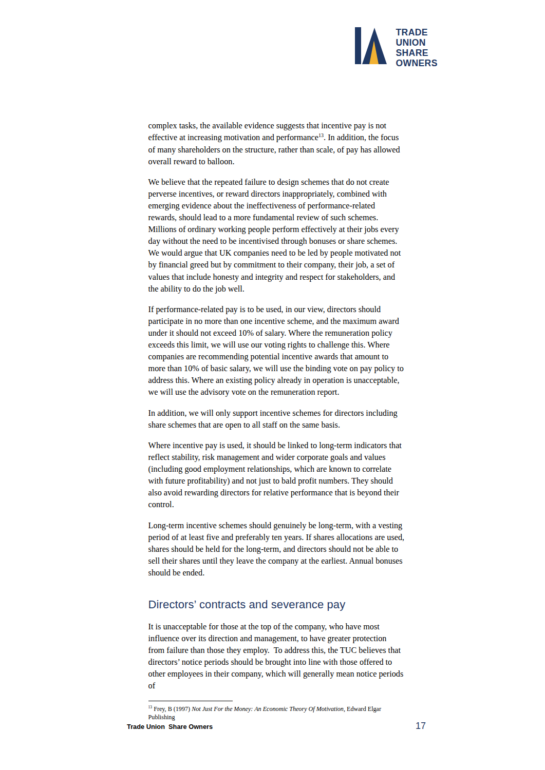Trade
Union
Share
Owners
complex tasks, the available evidence suggests that incentive pay is not effective at increasing motivation and performance13. In addition, the focus of many shareholders on the structure, rather than scale, of pay has allowed overall reward to balloon.
We believe that the repeated failure to design schemes that do not create perverse incentives, or reward directors inappropriately, combined with emerging evidence about the ineffectiveness of performance-related rewards, should lead to a more fundamental review of such schemes. Millions of ordinary working people perform effectively at their jobs every day without the need to be incentivised through bonuses or share schemes. We would argue that UK companies need to be led by people motivated not by financial greed but by commitment to their company, their job, a set of values that include honesty and integrity and respect for stakeholders, and the ability to do the job well.
If performance-related pay is to be used, in our view, directors should participate in no more than one incentive scheme, and the maximum award under it should not exceed 10% of salary. Where the remuneration policy exceeds this limit, we will use our voting rights to challenge this. Where companies are recommending potential incentive awards that amount to more than 10% of basic salary, we will use the binding vote on pay policy to address this. Where an existing policy already in operation is unacceptable, we will use the advisory vote on the remuneration report.
In addition, we will only support incentive schemes for directors including share schemes that are open to all staff on the same basis.
Where incentive pay is used, it should be linked to long-term indicators that reflect stability, risk management and wider corporate goals and values (including good employment relationships, which are known to correlate with future profitability) and not just to bald profit numbers. They should also avoid rewarding directors for relative performance that is beyond their control.
Long-term incentive schemes should genuinely be long-term, with a vesting period of at least five and preferably ten years. If shares allocations are used, shares should be held for the long-term, and directors should not be able to sell their shares until they leave the company at the earliest. Annual bonuses should be ended.
Directors’ contracts and severance pay
It is unacceptable for those at the top of the company, who have most influence over its direction and management, to have greater protection from failure than those they employ. To address this, the TUC believes that directors’ notice periods should be brought into line with those offered to other employees in their company, which will generally mean notice periods of
13 Frey, B (1997) Not Just For the Money: An Economic Theory Of Motivation, Edward Elgar Publishing
Trade Union Share Owners
17